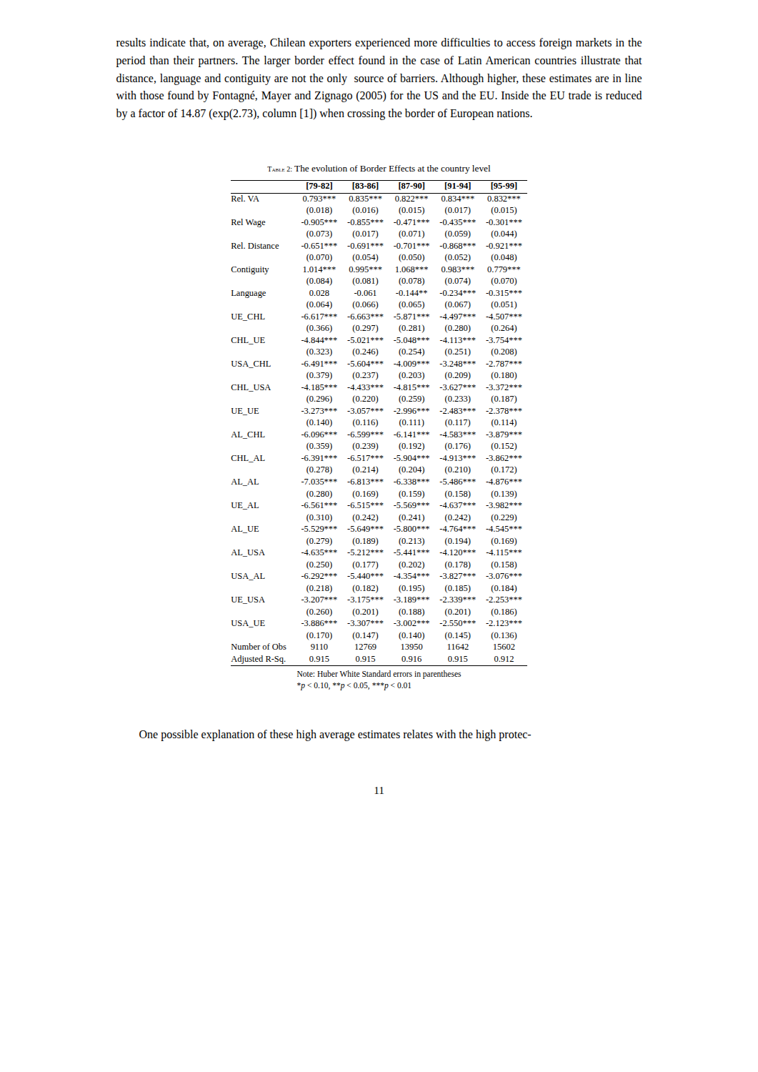results indicate that, on average, Chilean exporters experienced more difficulties to access foreign markets in the period than their partners. The larger border effect found in the case of Latin American countries illustrate that distance, language and contiguity are not the only source of barriers. Although higher, these estimates are in line with those found by Fontagné, Mayer and Zignago (2005) for the US and the EU. Inside the EU trade is reduced by a factor of 14.87 (exp(2.73), column [1]) when crossing the border of European nations.
Table 2: The evolution of Border Effects at the country level
| | [79-82] | [83-86] | [87-90] | [91-94] | [95-99] |
| --- | --- | --- | --- | --- | --- |
| Rel. VA | 0.793*** | 0.835*** | 0.822*** | 0.834*** | 0.832*** |
| | (0.018) | (0.016) | (0.015) | (0.017) | (0.015) |
| Rel Wage | -0.905*** | -0.855*** | -0.471*** | -0.435*** | -0.301*** |
| | (0.073) | (0.017) | (0.071) | (0.059) | (0.044) |
| Rel. Distance | -0.651*** | -0.691*** | -0.701*** | -0.868*** | -0.921*** |
| | (0.070) | (0.054) | (0.050) | (0.052) | (0.048) |
| Contiguity | 1.014*** | 0.995*** | 1.068*** | 0.983*** | 0.779*** |
| | (0.084) | (0.081) | (0.078) | (0.074) | (0.070) |
| Language | 0.028 | -0.061 | -0.144** | -0.234*** | -0.315*** |
| | (0.064) | (0.066) | (0.065) | (0.067) | (0.051) |
| UE_CHL | -6.617*** | -6.663*** | -5.871*** | -4.497*** | -4.507*** |
| | (0.366) | (0.297) | (0.281) | (0.280) | (0.264) |
| CHL_UE | -4.844*** | -5.021*** | -5.048*** | -4.113*** | -3.754*** |
| | (0.323) | (0.246) | (0.254) | (0.251) | (0.208) |
| USA_CHL | -6.491*** | -5.604*** | -4.009*** | -3.248*** | -2.787*** |
| | (0.379) | (0.237) | (0.203) | (0.209) | (0.180) |
| CHL_USA | -4.185*** | -4.433*** | -4.815*** | -3.627*** | -3.372*** |
| | (0.296) | (0.220) | (0.259) | (0.233) | (0.187) |
| UE_UE | -3.273*** | -3.057*** | -2.996*** | -2.483*** | -2.378*** |
| | (0.140) | (0.116) | (0.111) | (0.117) | (0.114) |
| AL_CHL | -6.096*** | -6.599*** | -6.141*** | -4.583*** | -3.879*** |
| | (0.359) | (0.239) | (0.192) | (0.176) | (0.152) |
| CHL_AL | -6.391*** | -6.517*** | -5.904*** | -4.913*** | -3.862*** |
| | (0.278) | (0.214) | (0.204) | (0.210) | (0.172) |
| AL_AL | -7.035*** | -6.813*** | -6.338*** | -5.486*** | -4.876*** |
| | (0.280) | (0.169) | (0.159) | (0.158) | (0.139) |
| UE_AL | -6.561*** | -6.515*** | -5.569*** | -4.637*** | -3.982*** |
| | (0.310) | (0.242) | (0.241) | (0.242) | (0.229) |
| AL_UE | -5.529*** | -5.649*** | -5.800*** | -4.764*** | -4.545*** |
| | (0.279) | (0.189) | (0.213) | (0.194) | (0.169) |
| AL_USA | -4.635*** | -5.212*** | -5.441*** | -4.120*** | -4.115*** |
| | (0.250) | (0.177) | (0.202) | (0.178) | (0.158) |
| USA_AL | -6.292*** | -5.440*** | -4.354*** | -3.827*** | -3.076*** |
| | (0.218) | (0.182) | (0.195) | (0.185) | (0.184) |
| UE_USA | -3.207*** | -3.175*** | -3.189*** | -2.339*** | -2.253*** |
| | (0.260) | (0.201) | (0.188) | (0.201) | (0.186) |
| USA_UE | -3.886*** | -3.307*** | -3.002*** | -2.550*** | -2.123*** |
| | (0.170) | (0.147) | (0.140) | (0.145) | (0.136) |
| Number of Obs | 9110 | 12769 | 13950 | 11642 | 15602 |
| Adjusted R-Sq. | 0.915 | 0.915 | 0.916 | 0.915 | 0.912 |
Note: Huber White Standard errors in parentheses
*p < 0.10, **p < 0.05, ***p < 0.01
One possible explanation of these high average estimates relates with the high protec-
11